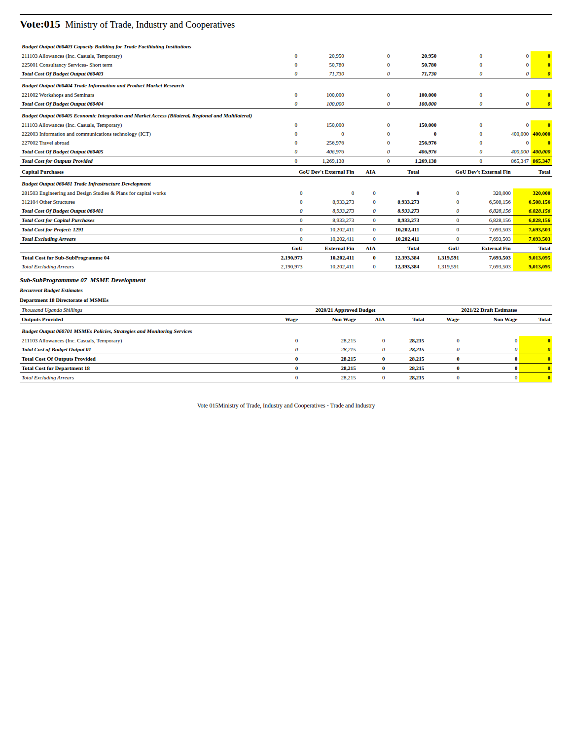Vote:015 Ministry of Trade, Industry and Cooperatives
| Budget Output 060403 Capacity Building for Trade Facilitating Institutions |
| 211103 Allowances (Inc. Casuals, Temporary) | 0 | 20,950 | 0 | 20,950 | 0 | 0 | 0 |
| 225001 Consultancy Services- Short term | 0 | 50,780 | 0 | 50,780 | 0 | 0 | 0 |
| Total Cost Of Budget Output 060403 | 0 | 71,730 | 0 | 71,730 | 0 | 0 | 0 |
| Budget Output 060404 Trade Information and Product Market Research |
| 221002 Workshops and Seminars | 0 | 100,000 | 0 | 100,000 | 0 | 0 | 0 |
| Total Cost Of Budget Output 060404 | 0 | 100,000 | 0 | 100,000 | 0 | 0 | 0 |
| Budget Output 060405 Economic Integration and Market Access (Bilateral, Regional and Multilateral) |
| 211103 Allowances (Inc. Casuals, Temporary) | 0 | 150,000 | 0 | 150,000 | 0 | 0 | 0 |
| 222003 Information and communications technology (ICT) | 0 | 0 | 0 | 0 | 0 | 400,000 | 400,000 |
| 227002 Travel abroad | 0 | 256,976 | 0 | 256,976 | 0 | 0 | 0 |
| Total Cost Of Budget Output 060405 | 0 | 406,976 | 0 | 406,976 | 0 | 400,000 | 400,000 |
| Total Cost for Outputs Provided | 0 | 1,269,138 | 0 | 1,269,138 | 0 | 865,347 | 865,347 |
| Capital Purchases | GoU Dev't External Fin | AIA | Total | GoU Dev't External Fin | Total |
| Budget Output 060481 Trade Infrastructure Development |
| 281503 Engineering and Design Studies & Plans for capital works | 0 | 0 | 0 | 0 | 0 | 320,000 | 320,000 |
| 312104 Other Structures | 0 | 8,933,273 | 0 | 8,933,273 | 0 | 6,508,156 | 6,508,156 |
| Total Cost Of Budget Output 060481 | 0 | 8,933,273 | 0 | 8,933,273 | 0 | 6,828,156 | 6,828,156 |
| Total Cost for Capital Purchases | 0 | 8,933,273 | 0 | 8,933,273 | 0 | 6,828,156 | 6,828,156 |
| Total Cost for Project: 1291 | 0 | 10,202,411 | 0 | 10,202,411 | 0 | 7,693,503 | 7,693,503 |
| Total Excluding Arrears | 0 | 10,202,411 | 0 | 10,202,411 | 0 | 7,693,503 | 7,693,503 |
| | GoU | External Fin | AIA | Total | GoU | External Fin | Total |
| Total Cost for Sub-SubProgramme 04 | 2,190,973 | 10,202,411 | 0 | 12,393,384 | 1,319,591 | 7,693,503 | 9,013,095 |
| Total Excluding Arrears | 2,190,973 | 10,202,411 | 0 | 12,393,384 | 1,319,591 | 7,693,503 | 9,013,095 |
Sub-SubProgrammme 07 MSME Development
Recurrent Budget Estimates
Department 18 Directorate of MSMEs
| Thousand Uganda Shillings | 2020/21 Approved Budget | 2021/22 Draft Estimates |
| Outputs Provided | Wage | Non Wage | AIA | Total | Wage | Non Wage | Total |
| Budget Output 060701 MSMEs Policies, Strategies and Monitoring Services |
| 211103 Allowances (Inc. Casuals, Temporary) | 0 | 28,215 | 0 | 28,215 | 0 | 0 | 0 |
| Total Cost of Budget Output 01 | 0 | 28,215 | 0 | 28,215 | 0 | 0 | 0 |
| Total Cost Of Outputs Provided | 0 | 28,215 | 0 | 28,215 | 0 | 0 | 0 |
| Total Cost for Department 18 | 0 | 28,215 | 0 | 28,215 | 0 | 0 | 0 |
| Total Excluding Arrears | 0 | 28,215 | 0 | 28,215 | 0 | 0 | 0 |
Vote 015Ministry of Trade, Industry and Cooperatives - Trade and Industry